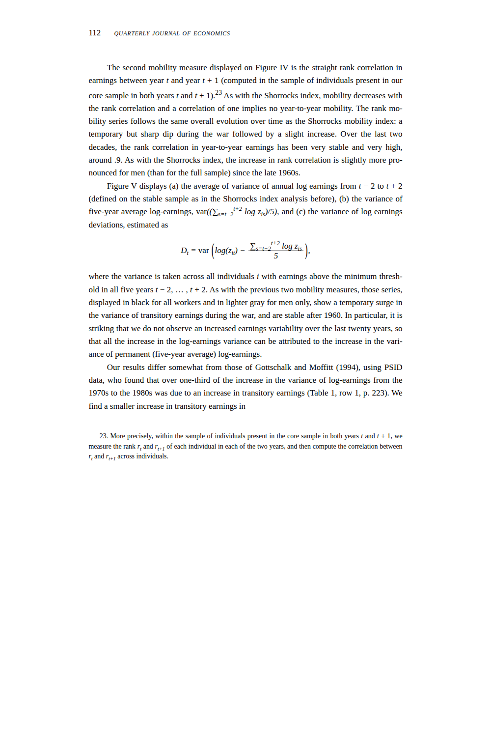112 Quarterly Journal of Economics
The second mobility measure displayed on Figure IV is the straight rank correlation in earnings between year t and year t + 1 (computed in the sample of individuals present in our core sample in both years t and t + 1).23 As with the Shorrocks index, mobility decreases with the rank correlation and a correlation of one implies no year-to-year mobility. The rank mobility series follows the same overall evolution over time as the Shorrocks mobility index: a temporary but sharp dip during the war followed by a slight increase. Over the last two decades, the rank correlation in year-to-year earnings has been very stable and very high, around .9. As with the Shorrocks index, the increase in rank correlation is slightly more pronounced for men (than for the full sample) since the late 1960s.
Figure V displays (a) the average of variance of annual log earnings from t − 2 to t + 2 (defined on the stable sample as in the Shorrocks index analysis before), (b) the variance of five-year average log-earnings, var((∑s=t−2t+2 log zis)/5), and (c) the variance of log earnings deviations, estimated as
Dt = var (log(zit) − ∑s=t−2t+2 log zis 5),
where the variance is taken across all individuals i with earnings above the minimum threshold in all five years t − 2, … , t + 2. As with the previous two mobility measures, those series, displayed in black for all workers and in lighter gray for men only, show a temporary surge in the variance of transitory earnings during the war, and are stable after 1960. In particular, it is striking that we do not observe an increased earnings variability over the last twenty years, so that all the increase in the log-earnings variance can be attributed to the increase in the variance of permanent (five-year average) log-earnings.
Our results differ somewhat from those of Gottschalk and Moffitt (1994), using PSID data, who found that over one-third of the increase in the variance of log-earnings from the 1970s to the 1980s was due to an increase in transitory earnings (Table 1, row 1, p. 223). We find a smaller increase in transitory earnings in
23. More precisely, within the sample of individuals present in the core sample in both years t and t + 1, we measure the rank rt and rt+1 of each individual in each of the two years, and then compute the correlation between rt and rt+1 across individuals.